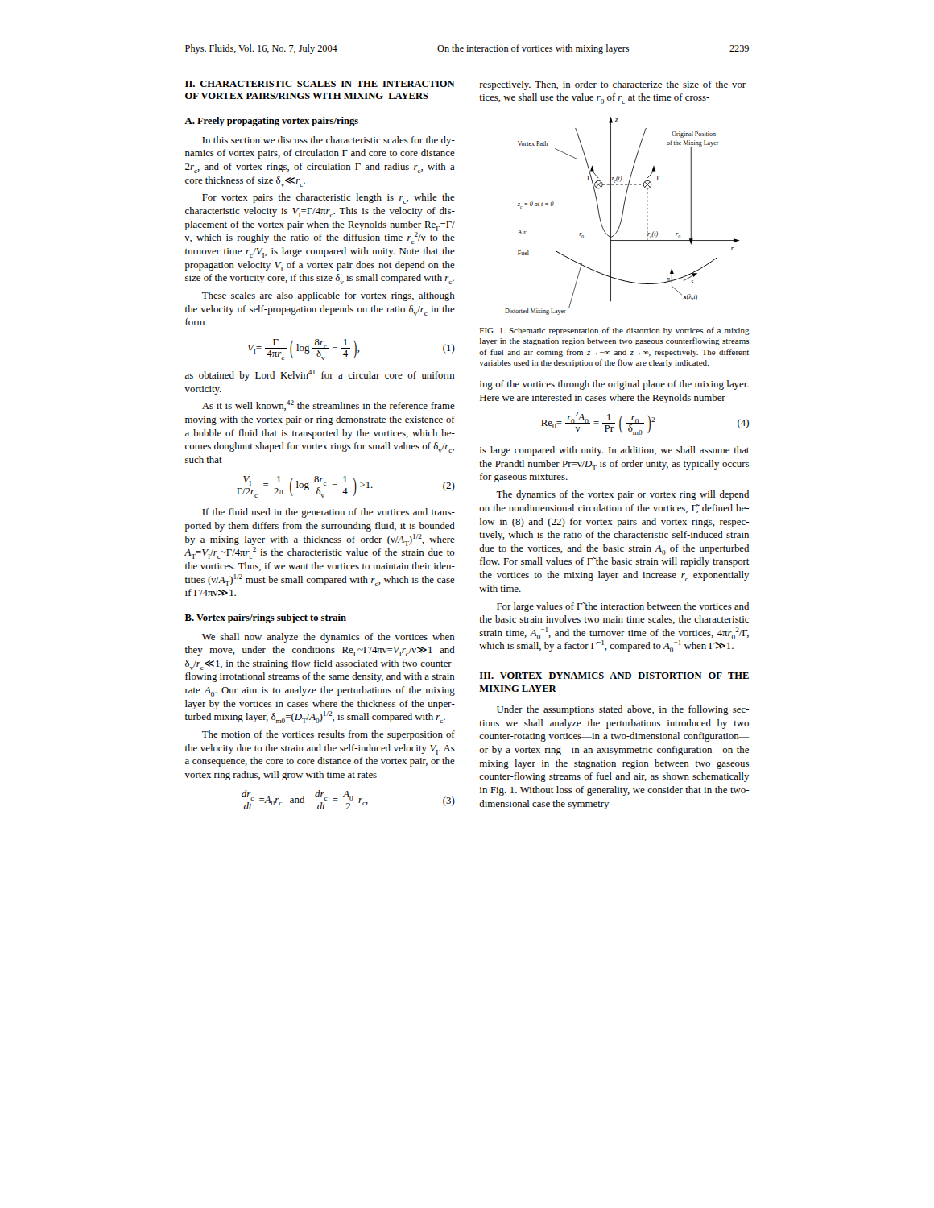Phys. Fluids, Vol. 16, No. 7, July 2004
On the interaction of vortices with mixing layers
2239
II. CHARACTERISTIC SCALES IN THE INTERACTION OF VORTEX PAIRS/RINGS WITH MIXING LAYERS
A. Freely propagating vortex pairs/rings
In this section we discuss the characteristic scales for the dynamics of vortex pairs, of circulation Γ and core to core distance 2rc, and of vortex rings, of circulation Γ and radius rc, with a core thickness of size δv≪rc.
For vortex pairs the characteristic length is rc, while the characteristic velocity is VI=Γ/4πrc. This is the velocity of displacement of the vortex pair when the Reynolds number ReΓ=Γ/ν, which is roughly the ratio of the diffusion time rc2/ν to the turnover time rc/VI, is large compared with unity. Note that the propagation velocity VI of a vortex pair does not depend on the size of the vorticity core, if this size δv is small compared with rc.
These scales are also applicable for vortex rings, although the velocity of self-propagation depends on the ratio δv/rc in the form
VI= Γ 4πrc ( log 8rc δv − 14 ),
(1)
as obtained by Lord Kelvin41 for a circular core of uniform vorticity.
As it is well known,42 the streamlines in the reference frame moving with the vortex pair or ring demonstrate the existence of a bubble of fluid that is transported by the vortices, which becomes doughnut shaped for vortex rings for small values of δv/rc, such that
VI Γ/2rc = 12π ( log 8rc δv − 14 ) >1.
(2)
If the fluid used in the generation of the vortices and transported by them differs from the surrounding fluid, it is bounded by a mixing layer with a thickness of order (ν/AT)1/2, where AT=VI/rc~Γ/4πrc2 is the characteristic value of the strain due to the vortices. Thus, if we want the vortices to maintain their identities (ν/AT)1/2 must be small compared with rc, which is the case if Γ/4πν≫1.
B. Vortex pairs/rings subject to strain
We shall now analyze the dynamics of the vortices when they move, under the conditions ReΓ~Γ/4πν=VIrc/ν≫1 and δv/rc≪1, in the straining flow field associated with two counter-flowing irrotational streams of the same density, and with a strain rate A0. Our aim is to analyze the perturbations of the mixing layer by the vortices in cases where the thickness of the unperturbed mixing layer, δm0=(DT/A0)1/2, is small compared with rc.
The motion of the vortices results from the superposition of the velocity due to the strain and the self-induced velocity VI. As a consequence, the core to core distance of the vortex pair, or the vortex ring radius, will grow with time at rates
drc dt =A0rc and drc dt = A02 rc,
(3)
respectively. Then, in order to characterize the size of the vortices, we shall use the value r0 of rc at the time of cross-
z r Γ Γ zc(t) zc = 0 at t = 0 Vortex Path Original Position of the Mixing Layer Air Fuel −r0 rc(t) r0 n s x(λ;t) Distorted Mixing Layer
FIG. 1. Schematic representation of the distortion by vortices of a mixing layer in the stagnation region between two gaseous counterflowing streams of fuel and air coming from z→−∞ and z→∞, respectively. The different variables used in the description of the flow are clearly indicated.
ing of the vortices through the original plane of the mixing layer. Here we are interested in cases where the Reynolds number
Re0= r02A0 ν = 1 Pr ( r0 δm0 )2
(4)
is large compared with unity. In addition, we shall assume that the Prandtl number Pr=ν/DT is of order unity, as typically occurs for gaseous mixtures.
The dynamics of the vortex pair or vortex ring will depend on the nondimensional circulation of the vortices, Γ̃, defined below in (8) and (22) for vortex pairs and vortex rings, respectively, which is the ratio of the characteristic self-induced strain due to the vortices, and the basic strain A0 of the unperturbed flow. For small values of Γ̃ the basic strain will rapidly transport the vortices to the mixing layer and increase rc exponentially with time.
For large values of Γ̃ the interaction between the vortices and the basic strain involves two main time scales, the characteristic strain time, A0−1, and the turnover time of the vortices, 4πr02/Γ, which is small, by a factor Γ̃−1, compared to A0−1 when Γ̃≫1.
III. VORTEX DYNAMICS AND DISTORTION OF THE MIXING LAYER
Under the assumptions stated above, in the following sections we shall analyze the perturbations introduced by two counter-rotating vortices—in a two-dimensional configuration—or by a vortex ring—in an axisymmetric configuration—on the mixing layer in the stagnation region between two gaseous counter-flowing streams of fuel and air, as shown schematically in Fig. 1. Without loss of generality, we consider that in the two-dimensional case the symmetry